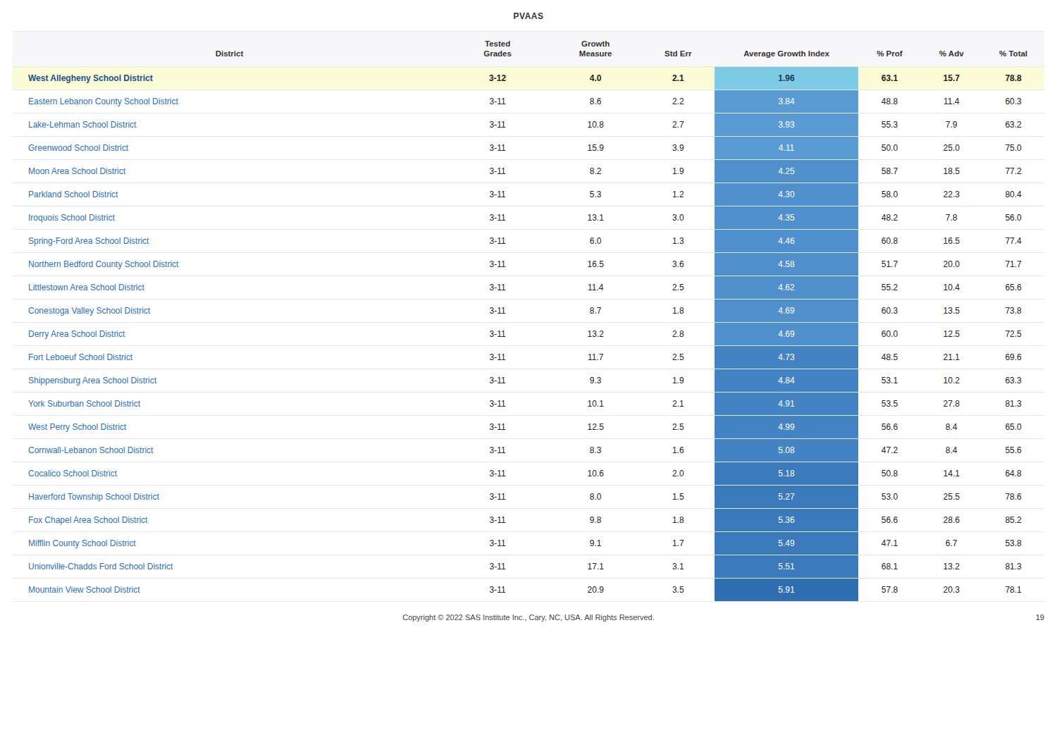PVAAS
District Growth and Performance Summary
| District | Tested Grades | Growth Measure | Std Err | Average Growth Index | % Prof | % Adv | % Total |
| --- | --- | --- | --- | --- | --- | --- | --- |
| West Allegheny School District | 3-12 | 4.0 | 2.1 | 1.96 | 63.1 | 15.7 | 78.8 |
| Eastern Lebanon County School District | 3-11 | 8.6 | 2.2 | 3.84 | 48.8 | 11.4 | 60.3 |
| Lake-Lehman School District | 3-11 | 10.8 | 2.7 | 3.93 | 55.3 | 7.9 | 63.2 |
| Greenwood School District | 3-11 | 15.9 | 3.9 | 4.11 | 50.0 | 25.0 | 75.0 |
| Moon Area School District | 3-11 | 8.2 | 1.9 | 4.25 | 58.7 | 18.5 | 77.2 |
| Parkland School District | 3-11 | 5.3 | 1.2 | 4.30 | 58.0 | 22.3 | 80.4 |
| Iroquois School District | 3-11 | 13.1 | 3.0 | 4.35 | 48.2 | 7.8 | 56.0 |
| Spring-Ford Area School District | 3-11 | 6.0 | 1.3 | 4.46 | 60.8 | 16.5 | 77.4 |
| Northern Bedford County School District | 3-11 | 16.5 | 3.6 | 4.58 | 51.7 | 20.0 | 71.7 |
| Littlestown Area School District | 3-11 | 11.4 | 2.5 | 4.62 | 55.2 | 10.4 | 65.6 |
| Conestoga Valley School District | 3-11 | 8.7 | 1.8 | 4.69 | 60.3 | 13.5 | 73.8 |
| Derry Area School District | 3-11 | 13.2 | 2.8 | 4.69 | 60.0 | 12.5 | 72.5 |
| Fort Leboeuf School District | 3-11 | 11.7 | 2.5 | 4.73 | 48.5 | 21.1 | 69.6 |
| Shippensburg Area School District | 3-11 | 9.3 | 1.9 | 4.84 | 53.1 | 10.2 | 63.3 |
| York Suburban School District | 3-11 | 10.1 | 2.1 | 4.91 | 53.5 | 27.8 | 81.3 |
| West Perry School District | 3-11 | 12.5 | 2.5 | 4.99 | 56.6 | 8.4 | 65.0 |
| Cornwall-Lebanon School District | 3-11 | 8.3 | 1.6 | 5.08 | 47.2 | 8.4 | 55.6 |
| Cocalico School District | 3-11 | 10.6 | 2.0 | 5.18 | 50.8 | 14.1 | 64.8 |
| Haverford Township School District | 3-11 | 8.0 | 1.5 | 5.27 | 53.0 | 25.5 | 78.6 |
| Fox Chapel Area School District | 3-11 | 9.8 | 1.8 | 5.36 | 56.6 | 28.6 | 85.2 |
| Mifflin County School District | 3-11 | 9.1 | 1.7 | 5.49 | 47.1 | 6.7 | 53.8 |
| Unionville-Chadds Ford School District | 3-11 | 17.1 | 3.1 | 5.51 | 68.1 | 13.2 | 81.3 |
| Mountain View School District | 3-11 | 20.9 | 3.5 | 5.91 | 57.8 | 20.3 | 78.1 |
Copyright © 2022 SAS Institute Inc., Cary, NC, USA. All Rights Reserved. 19